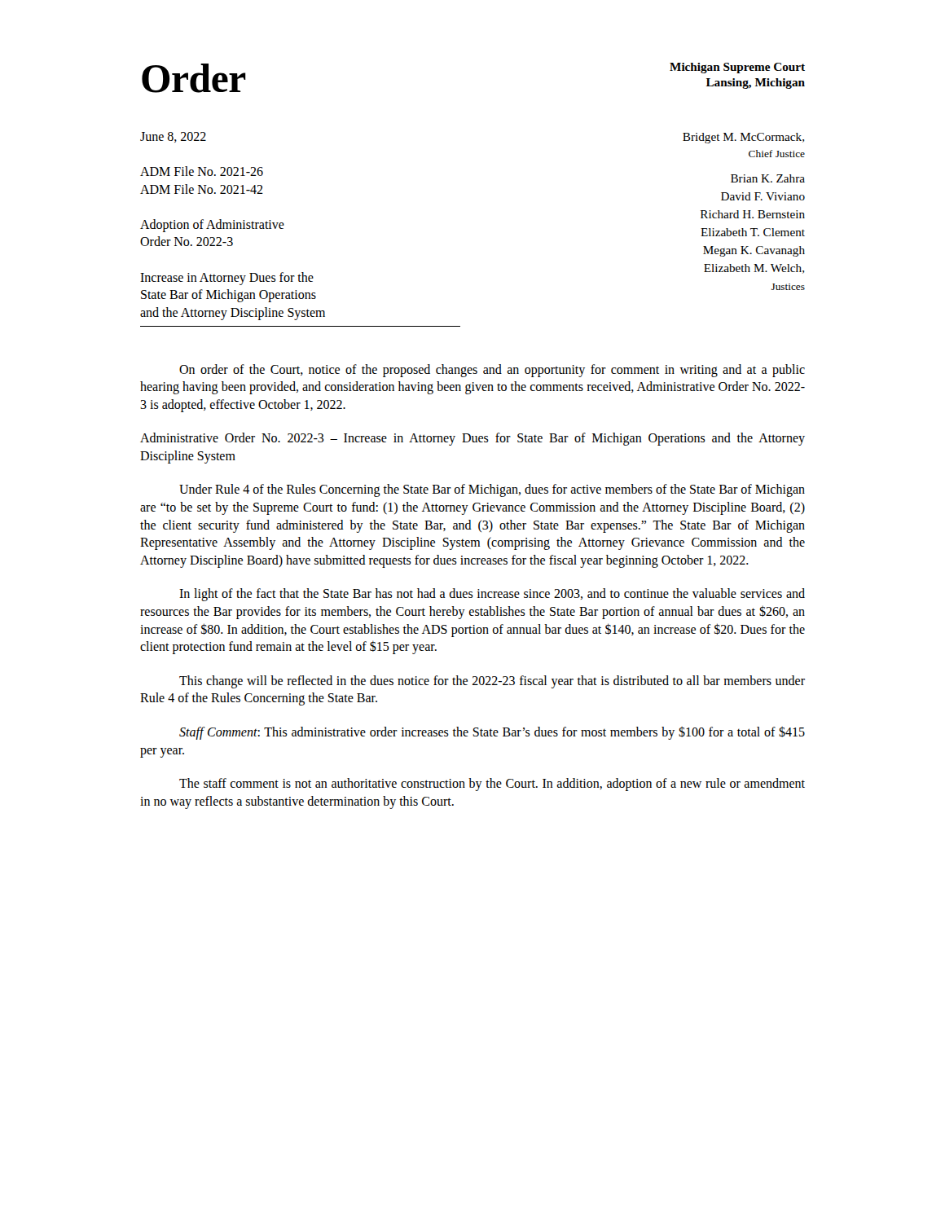Order
Michigan Supreme Court
Lansing, Michigan
June 8, 2022
ADM File No. 2021-26
ADM File No. 2021-42
Adoption of Administrative
Order No. 2022-3
Increase in Attorney Dues for the
State Bar of Michigan Operations
and the Attorney Discipline System
Bridget M. McCormack, Chief Justice
Brian K. Zahra
David F. Viviano
Richard H. Bernstein
Elizabeth T. Clement
Megan K. Cavanagh
Elizabeth M. Welch,
Justices
On order of the Court, notice of the proposed changes and an opportunity for comment in writing and at a public hearing having been provided, and consideration having been given to the comments received, Administrative Order No. 2022-3 is adopted, effective October 1, 2022.
Administrative Order No. 2022-3 – Increase in Attorney Dues for State Bar of Michigan Operations and the Attorney Discipline System
Under Rule 4 of the Rules Concerning the State Bar of Michigan, dues for active members of the State Bar of Michigan are “to be set by the Supreme Court to fund: (1) the Attorney Grievance Commission and the Attorney Discipline Board, (2) the client security fund administered by the State Bar, and (3) other State Bar expenses.” The State Bar of Michigan Representative Assembly and the Attorney Discipline System (comprising the Attorney Grievance Commission and the Attorney Discipline Board) have submitted requests for dues increases for the fiscal year beginning October 1, 2022.
In light of the fact that the State Bar has not had a dues increase since 2003, and to continue the valuable services and resources the Bar provides for its members, the Court hereby establishes the State Bar portion of annual bar dues at $260, an increase of $80. In addition, the Court establishes the ADS portion of annual bar dues at $140, an increase of $20. Dues for the client protection fund remain at the level of $15 per year.
This change will be reflected in the dues notice for the 2022-23 fiscal year that is distributed to all bar members under Rule 4 of the Rules Concerning the State Bar.
Staff Comment: This administrative order increases the State Bar’s dues for most members by $100 for a total of $415 per year.
The staff comment is not an authoritative construction by the Court. In addition, adoption of a new rule or amendment in no way reflects a substantive determination by this Court.